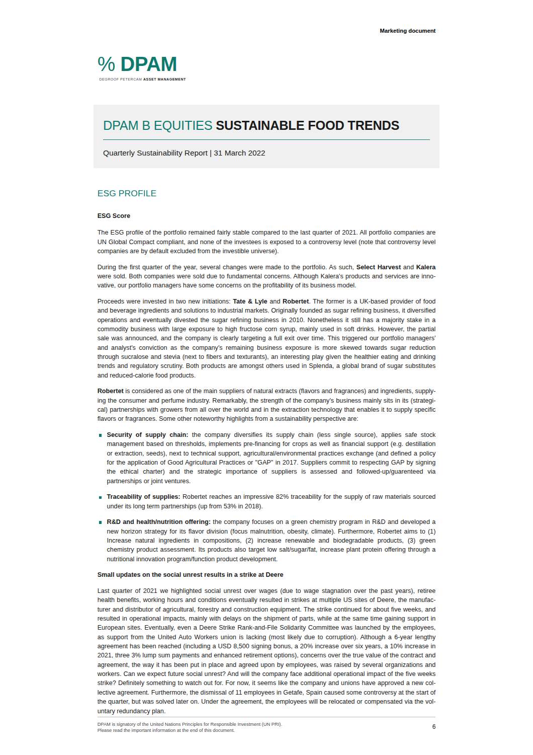Marketing document
% DPAM
DEGROOF PETERCAM ASSET MANAGEMENT
DPAM B EQUITIES SUSTAINABLE FOOD TRENDS
Quarterly Sustainability Report | 31 March 2022
ESG PROFILE
ESG Score
The ESG profile of the portfolio remained fairly stable compared to the last quarter of 2021. All portfolio companies are UN Global Compact compliant, and none of the investees is exposed to a controversy level (note that controversy level companies are by default excluded from the investible universe).
During the first quarter of the year, several changes were made to the portfolio. As such, Select Harvest and Kalera were sold. Both companies were sold due to fundamental concerns. Although Kalera's products and services are innovative, our portfolio managers have some concerns on the profitability of its business model.
Proceeds were invested in two new initiations: Tate & Lyle and Robertet. The former is a UK-based provider of food and beverage ingredients and solutions to industrial markets. Originally founded as sugar refining business, it diversified operations and eventually divested the sugar refining business in 2010. Nonetheless it still has a majority stake in a commodity business with large exposure to high fructose corn syrup, mainly used in soft drinks. However, the partial sale was announced, and the company is clearly targeting a full exit over time. This triggered our portfolio managers' and analyst's conviction as the company's remaining business exposure is more skewed towards sugar reduction through sucralose and stevia (next to fibers and texturants), an interesting play given the healthier eating and drinking trends and regulatory scrutiny. Both products are amongst others used in Splenda, a global brand of sugar substitutes and reduced-calorie food products.
Robertet is considered as one of the main suppliers of natural extracts (flavors and fragrances) and ingredients, supplying the consumer and perfume industry. Remarkably, the strength of the company's business mainly sits in its (strategical) partnerships with growers from all over the world and in the extraction technology that enables it to supply specific flavors or fragrances. Some other noteworthy highlights from a sustainability perspective are:
Security of supply chain: the company diversifies its supply chain (less single source), applies safe stock management based on thresholds, implements pre-financing for crops as well as financial support (e.g. destillation or extraction, seeds), next to technical support, agricultural/environmental practices exchange (and defined a policy for the application of Good Agricultural Practices or "GAP" in 2017. Suppliers commit to respecting GAP by signing the ethical charter) and the strategic importance of suppliers is assessed and followed-up/guarenteed via partnerships or joint ventures.
Traceability of supplies: Robertet reaches an impressive 82% traceability for the supply of raw materials sourced under its long term partnerships (up from 53% in 2018).
R&D and health/nutrition offering: the company focuses on a green chemistry program in R&D and developed a new horizon strategy for its flavor division (focus malnutrition, obesity, climate). Furthermore, Robertet aims to (1) Increase natural ingredients in compositions, (2) increase renewable and biodegradable products, (3) green chemistry product assessment. Its products also target low salt/sugar/fat, increase plant protein offering through a nutritional innovation program/function product development.
Small updates on the social unrest results in a strike at Deere
Last quarter of 2021 we highlighted social unrest over wages (due to wage stagnation over the past years), retiree health benefits, working hours and conditions eventually resulted in strikes at multiple US sites of Deere, the manufacturer and distributor of agricultural, forestry and construction equipment. The strike continued for about five weeks, and resulted in operational impacts, mainly with delays on the shipment of parts, while at the same time gaining support in European sites. Eventually, even a Deere Strike Rank-and-File Solidarity Committee was launched by the employees, as support from the United Auto Workers union is lacking (most likely due to corruption). Although a 6-year lengthy agreement has been reached (including a USD 8,500 signing bonus, a 20% increase over six years, a 10% increase in 2021, three 3% lump sum payments and enhanced retirement options), concerns over the true value of the contract and agreement, the way it has been put in place and agreed upon by employees, was raised by several organizations and workers. Can we expect future social unrest? And will the company face additional operational impact of the five weeks strike? Definitely something to watch out for. For now, it seems like the company and unions have approved a new collective agreement. Furthermore, the dismissal of 11 employees in Getafe, Spain caused some controversy at the start of the quarter, but was solved later on. Under the agreement, the employees will be relocated or compensated via the voluntary redundancy plan.
DPAM is signatory of the United Nations Principles for Responsible Investment (UN PRI).
Please read the important information at the end of this document.
6